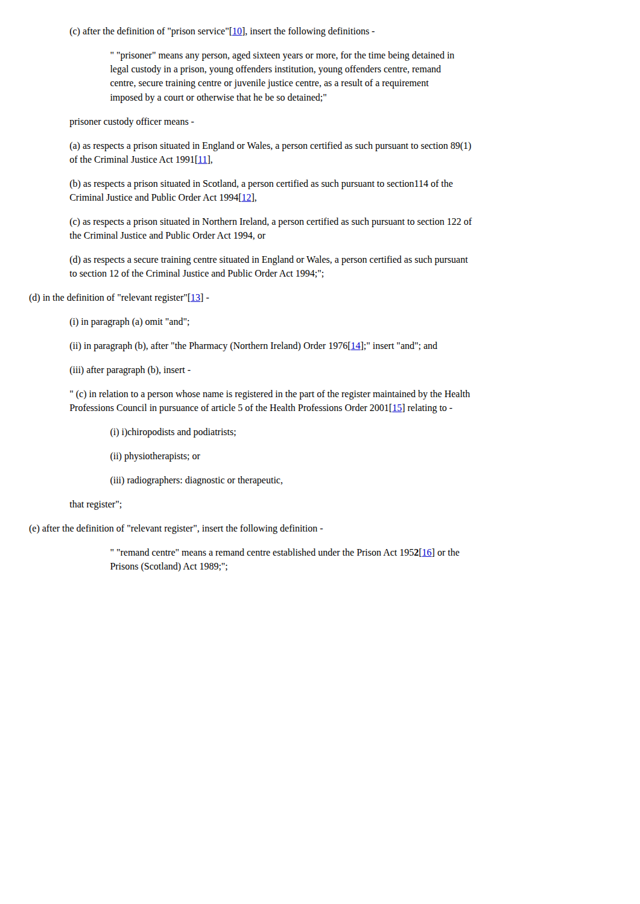(c) after the definition of "prison service"[10], insert the following definitions -
" "prisoner" means any person, aged sixteen years or more, for the time being detained in legal custody in a prison, young offenders institution, young offenders centre, remand centre, secure training centre or juvenile justice centre, as a result of a requirement imposed by a court or otherwise that he be so detained;"
prisoner custody officer means -
(a) as respects a prison situated in England or Wales, a person certified as such pursuant to section 89(1) of the Criminal Justice Act 1991[11],
(b) as respects a prison situated in Scotland, a person certified as such pursuant to section114 of the Criminal Justice and Public Order Act 1994[12],
(c) as respects a prison situated in Northern Ireland, a person certified as such pursuant to section 122 of the Criminal Justice and Public Order Act 1994, or
(d) as respects a secure training centre situated in England or Wales, a person certified as such pursuant to section 12 of the Criminal Justice and Public Order Act 1994;";
(d) in the definition of "relevant register"[13] -
(i) in paragraph (a) omit "and";
(ii) in paragraph (b), after "the Pharmacy (Northern Ireland) Order 1976[14];" insert "and"; and
(iii) after paragraph (b), insert -
" (c) in relation to a person whose name is registered in the part of the register maintained by the Health Professions Council in pursuance of article 5 of the Health Professions Order 2001[15] relating to -
(i) i)chiropodists and podiatrists;
(ii) physiotherapists; or
(iii) radiographers: diagnostic or therapeutic,
that register";
(e) after the definition of "relevant register", insert the following definition -
" "remand centre" means a remand centre established under the Prison Act 1952[16] or the Prisons (Scotland) Act 1989;";